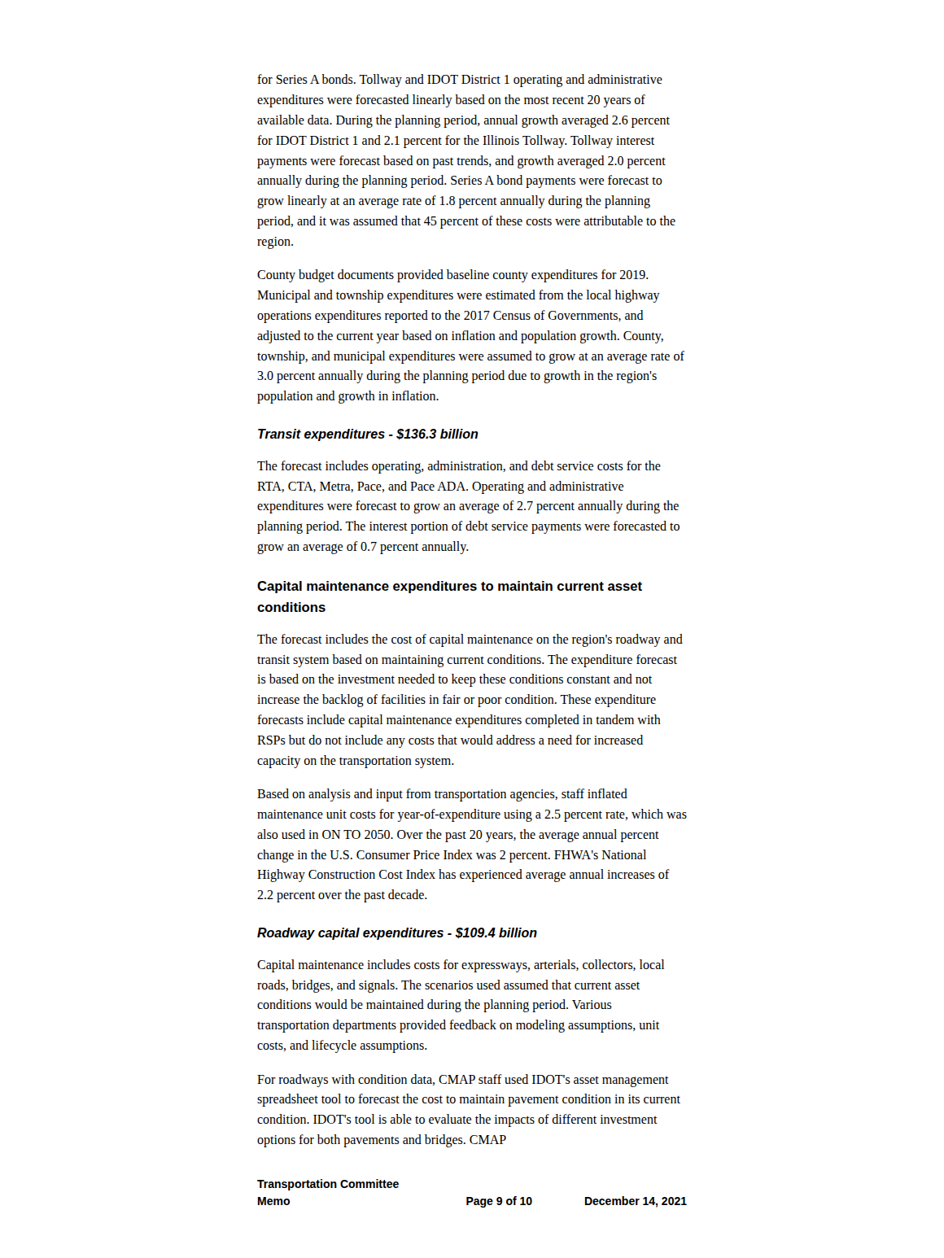for Series A bonds. Tollway and IDOT District 1 operating and administrative expenditures were forecasted linearly based on the most recent 20 years of available data. During the planning period, annual growth averaged 2.6 percent for IDOT District 1 and 2.1 percent for the Illinois Tollway. Tollway interest payments were forecast based on past trends, and growth averaged 2.0 percent annually during the planning period. Series A bond payments were forecast to grow linearly at an average rate of 1.8 percent annually during the planning period, and it was assumed that 45 percent of these costs were attributable to the region.
County budget documents provided baseline county expenditures for 2019. Municipal and township expenditures were estimated from the local highway operations expenditures reported to the 2017 Census of Governments, and adjusted to the current year based on inflation and population growth. County, township, and municipal expenditures were assumed to grow at an average rate of 3.0 percent annually during the planning period due to growth in the region's population and growth in inflation.
Transit expenditures - $136.3 billion
The forecast includes operating, administration, and debt service costs for the RTA, CTA, Metra, Pace, and Pace ADA. Operating and administrative expenditures were forecast to grow an average of 2.7 percent annually during the planning period. The interest portion of debt service payments were forecasted to grow an average of 0.7 percent annually.
Capital maintenance expenditures to maintain current asset conditions
The forecast includes the cost of capital maintenance on the region's roadway and transit system based on maintaining current conditions. The expenditure forecast is based on the investment needed to keep these conditions constant and not increase the backlog of facilities in fair or poor condition. These expenditure forecasts include capital maintenance expenditures completed in tandem with RSPs but do not include any costs that would address a need for increased capacity on the transportation system.
Based on analysis and input from transportation agencies, staff inflated maintenance unit costs for year-of-expenditure using a 2.5 percent rate, which was also used in ON TO 2050. Over the past 20 years, the average annual percent change in the U.S. Consumer Price Index was 2 percent. FHWA's National Highway Construction Cost Index has experienced average annual increases of 2.2 percent over the past decade.
Roadway capital expenditures - $109.4 billion
Capital maintenance includes costs for expressways, arterials, collectors, local roads, bridges, and signals. The scenarios used assumed that current asset conditions would be maintained during the planning period. Various transportation departments provided feedback on modeling assumptions, unit costs, and lifecycle assumptions.
For roadways with condition data, CMAP staff used IDOT's asset management spreadsheet tool to forecast the cost to maintain pavement condition in its current condition. IDOT's tool is able to evaluate the impacts of different investment options for both pavements and bridges. CMAP
| Transportation Committee Memo | Page 9 of 10 | December 14, 2021 |